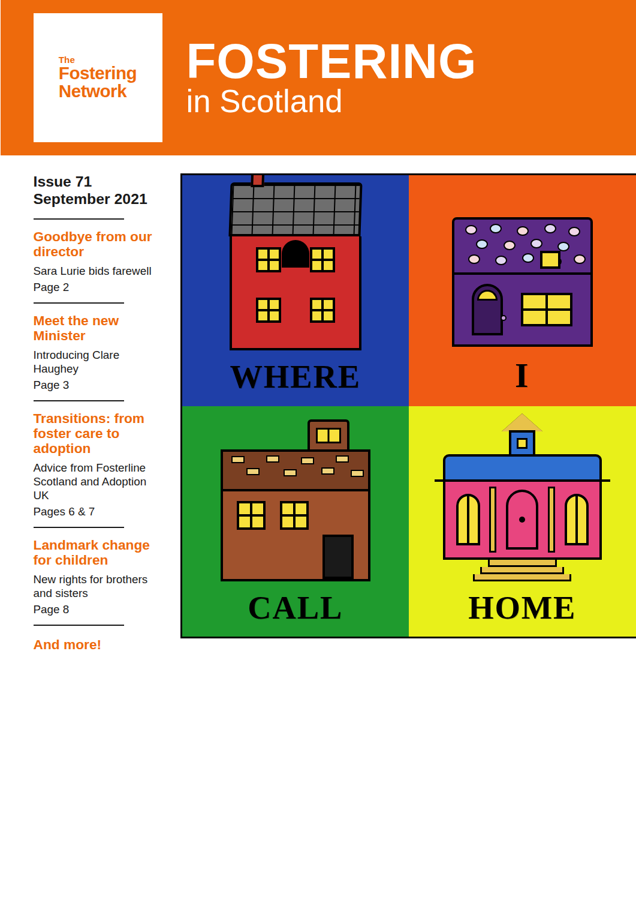The Fostering Network
Fostering
in Scotland
Issue 71
September 2021
Goodbye from our director
Sara Lurie bids farewell
Page 2
Meet the new Minister
Introducing Clare Haughey
Page 3
Transitions: from foster care to adoption
Advice from Fosterline Scotland and Adoption UK
Pages 6 & 7
Landmark change for children
New rights for brothers and sisters
Page 8
And more!
WHERE
I
CALL
HOME